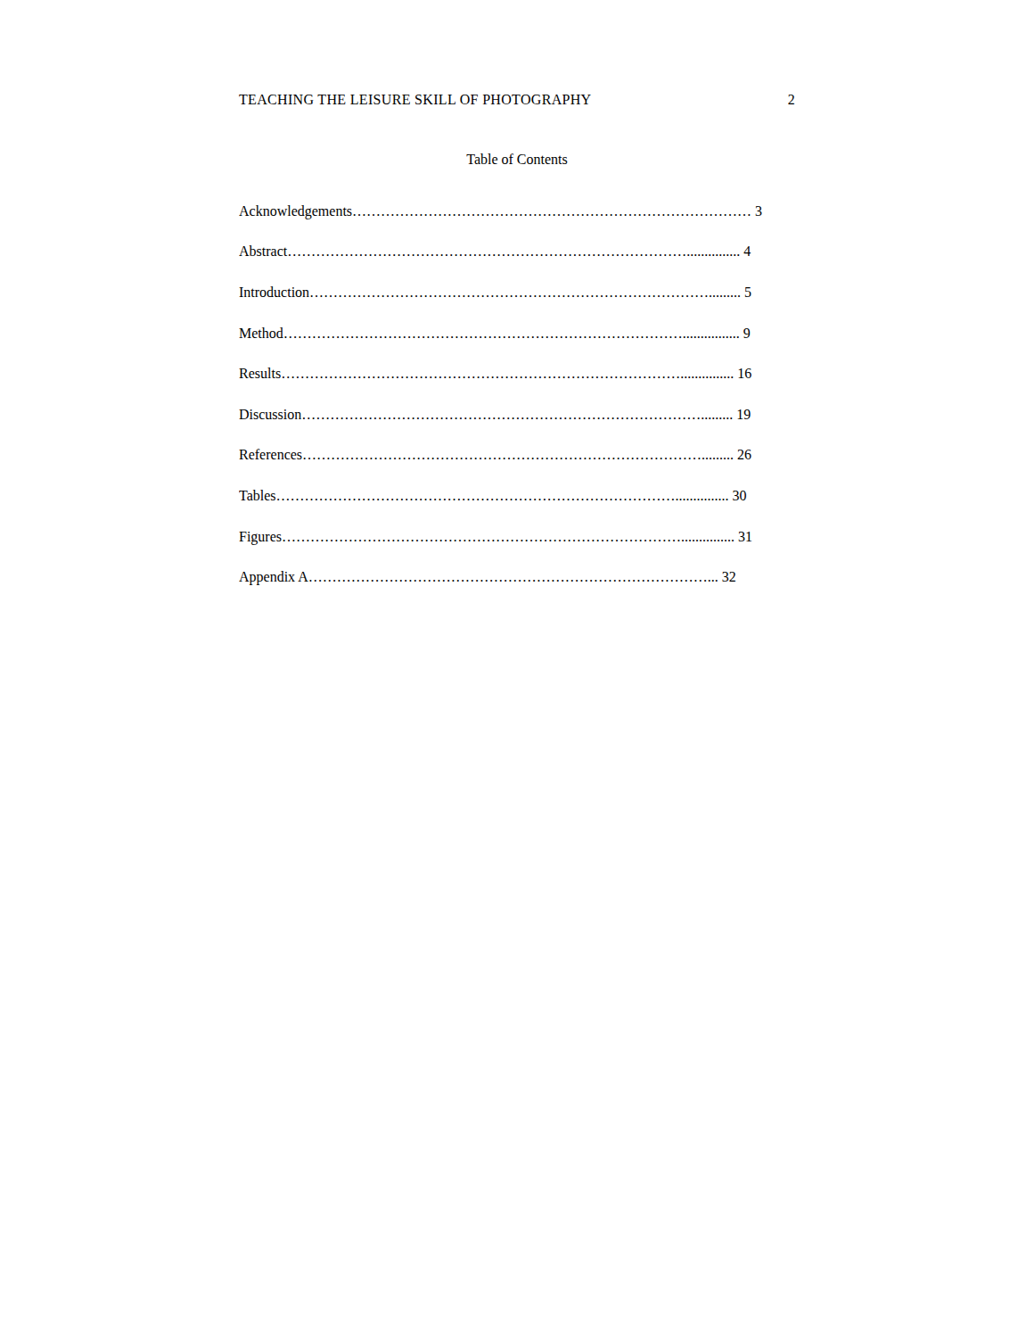Teaching the Leisure Skill of Photography 2
Table of Contents
Acknowledgements………………………………………………………………………… 3
Abstract…………………………………………………………………………............... 4
Introduction…………………………………………………………………………......... 5
Method…………………………………………………………………………................ 9
Results…………………………………………………………………………............... 16
Discussion…………………………………………………………………………......... 19
References…………………………………………………………………………......... 26
Tables…………………………………………………………………………............... 30
Figures…………………………………………………………………………............... 31
Appendix A…………………………………………………………………………... 32